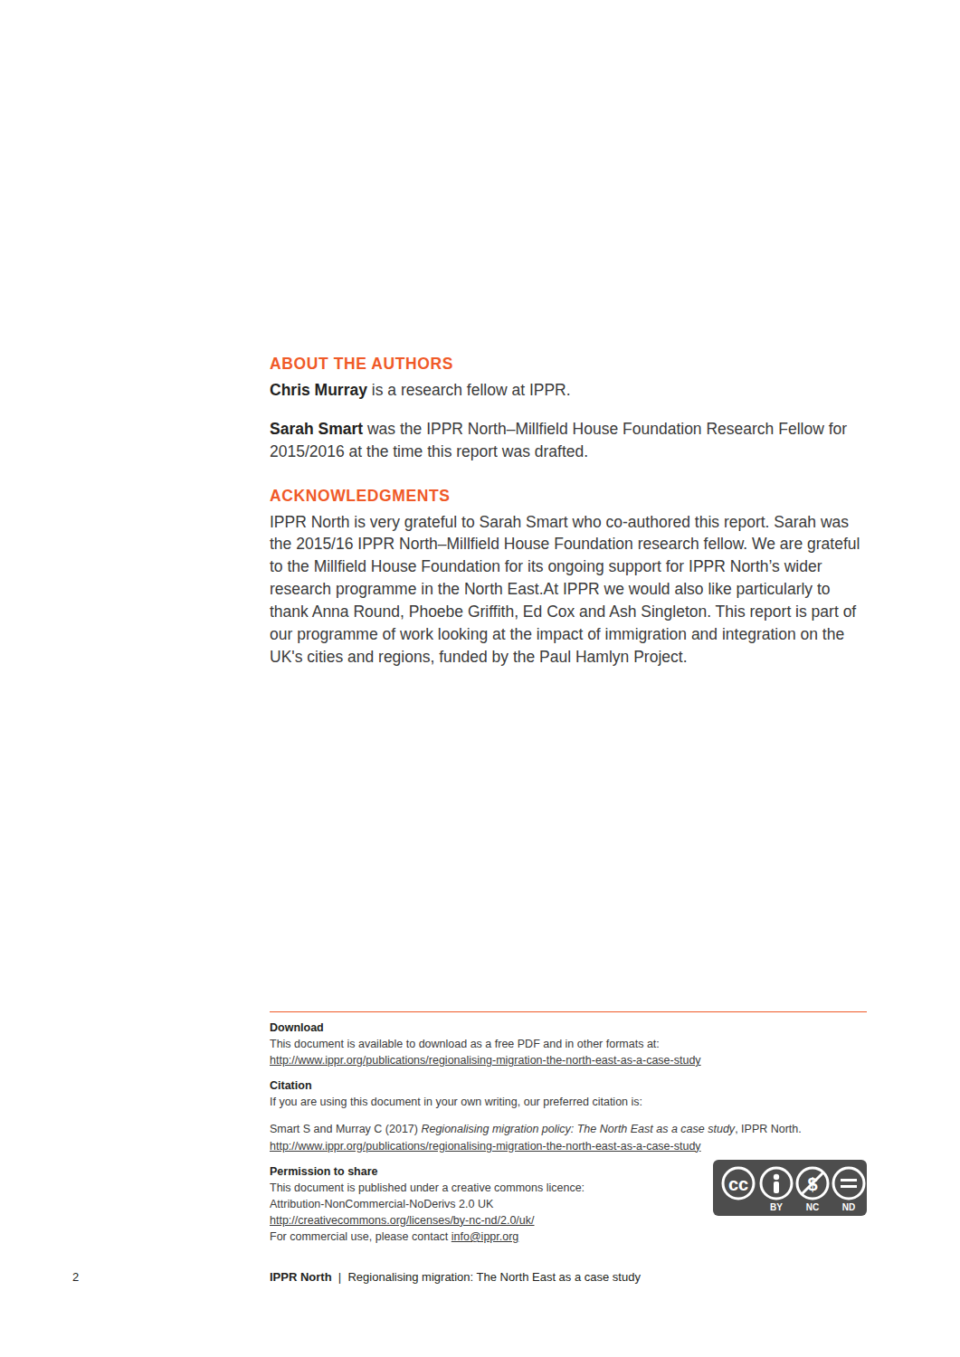About the authors
Chris Murray is a research fellow at IPPR.
Sarah Smart was the IPPR North–Millfield House Foundation Research Fellow for 2015/2016 at the time this report was drafted.
Acknowledgments
IPPR North is very grateful to Sarah Smart who co-authored this report. Sarah was the 2015/16 IPPR North–Millfield House Foundation research fellow. We are grateful to the Millfield House Foundation for its ongoing support for IPPR North’s wider research programme in the North East.At IPPR we would also like particularly to thank Anna Round, Phoebe Griffith, Ed Cox and Ash Singleton. This report is part of our programme of work looking at the impact of immigration and integration on the UK's cities and regions, funded by the Paul Hamlyn Project.
Download
This document is available to download as a free PDF and in other formats at:
http://www.ippr.org/publications/regionalising-migration-the-north-east-as-a-case-study
Citation
If you are using this document in your own writing, our preferred citation is:
Smart S and Murray C (2017) Regionalising migration policy: The North East as a case study, IPPR North. http://www.ippr.org/publications/regionalising-migration-the-north-east-as-a-case-study
Permission to share
This document is published under a creative commons licence:
Attribution-NonCommercial-NoDerivs 2.0 UK
http://creativecommons.org/licenses/by-nc-nd/2.0/uk/
For commercial use, please contact info@ippr.org
cc $ BY NC ND
2
IPPR North | Regionalising migration: The North East as a case study